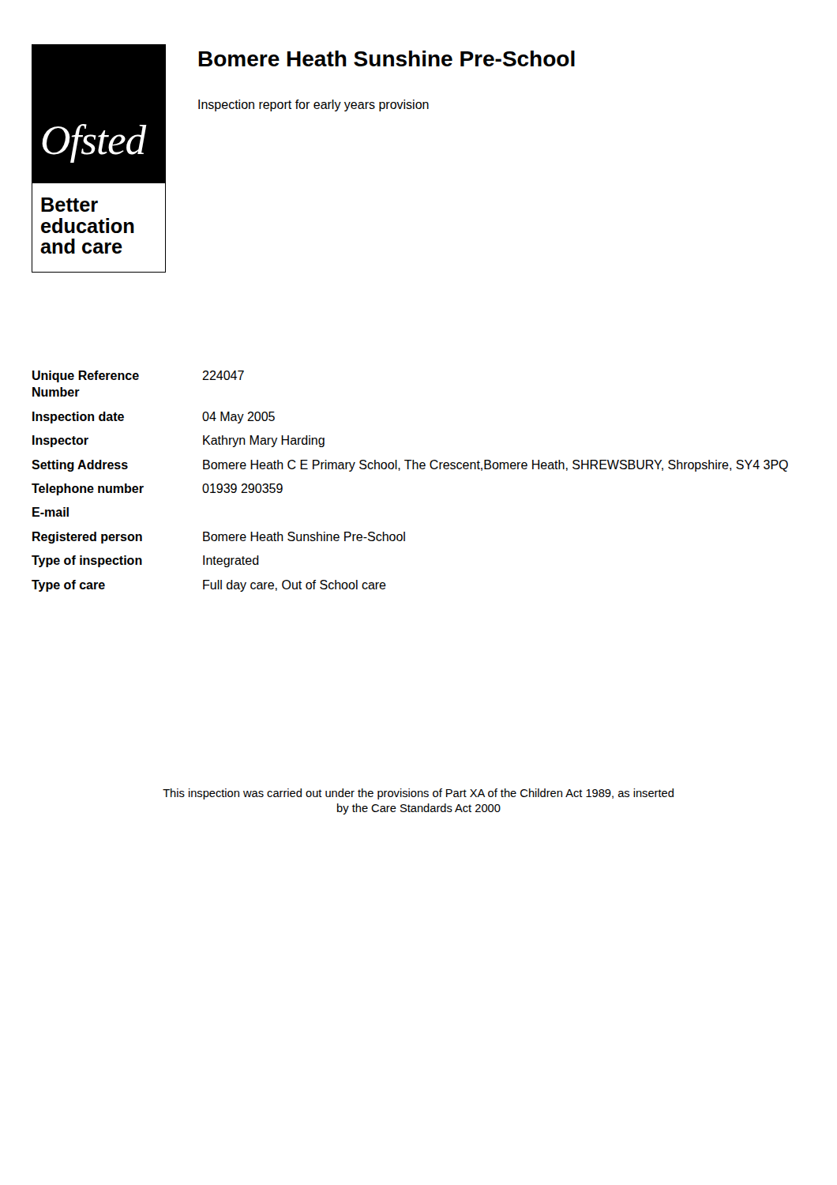Ofsted
Better
education
and care
Bomere Heath Sunshine Pre-School
Inspection report for early years provision
| Unique Reference Number | 224047 |
| Inspection date | 04 May 2005 |
| Inspector | Kathryn Mary Harding |
| Setting Address | Bomere Heath C E Primary School, The Crescent,Bomere Heath, SHREWSBURY, Shropshire, SY4 3PQ |
| Telephone number | 01939 290359 |
| E-mail | |
| Registered person | Bomere Heath Sunshine Pre-School |
| Type of inspection | Integrated |
| Type of care | Full day care, Out of School care |
This inspection was carried out under the provisions of Part XA of the Children Act 1989, as inserted
by the Care Standards Act 2000